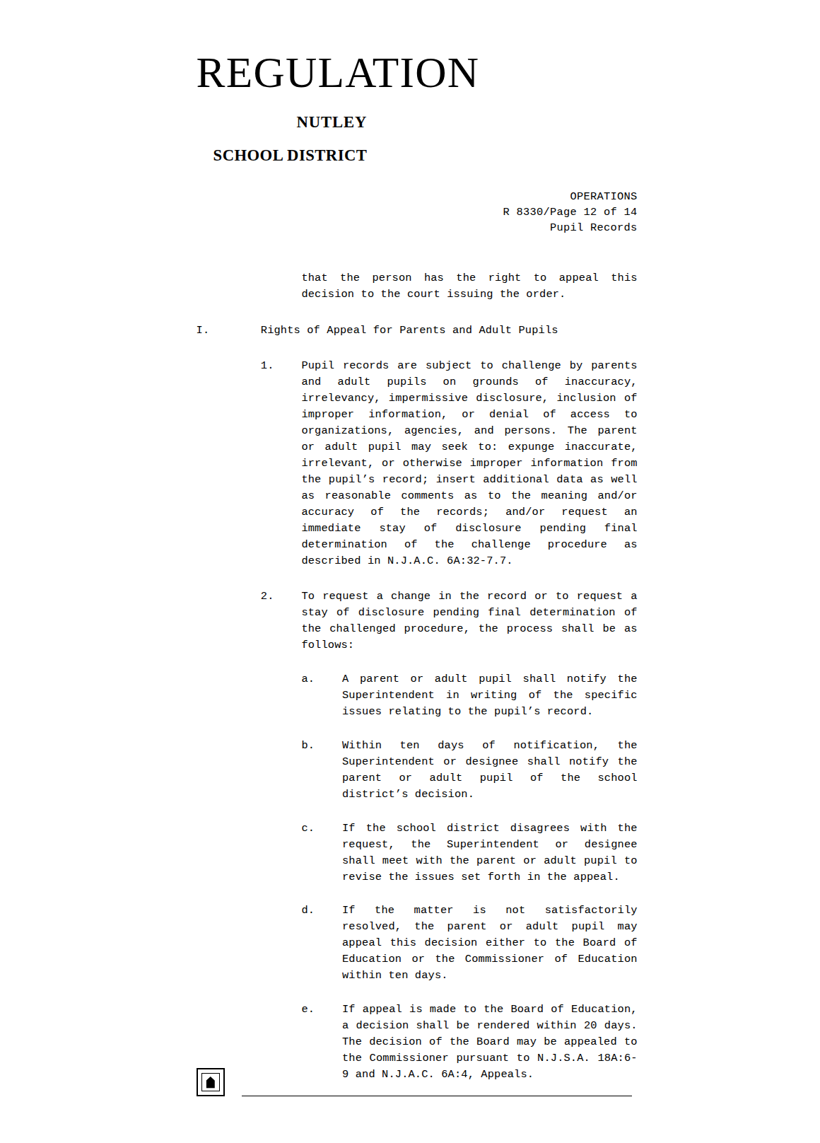REGULATION NUTLEY SCHOOL DISTRICT
OPERATIONS
R 8330/Page 12 of 14
Pupil Records
that the person has the right to appeal this decision to the court issuing the order.
I.
Rights of Appeal for Parents and Adult Pupils
1.
Pupil records are subject to challenge by parents and adult pupils on grounds of inaccuracy, irrelevancy, impermissive disclosure, inclusion of improper information, or denial of access to organizations, agencies, and persons. The parent or adult pupil may seek to: expunge inaccurate, irrelevant, or otherwise improper information from the pupil’s record; insert additional data as well as reasonable comments as to the meaning and/or accuracy of the records; and/or request an immediate stay of disclosure pending final determination of the challenge procedure as described in N.J.A.C. 6A:32-7.7.
2.
To request a change in the record or to request a stay of disclosure pending final determination of the challenged procedure, the process shall be as follows:
a.
A parent or adult pupil shall notify the Superintendent in writing of the specific issues relating to the pupil’s record.
b.
Within ten days of notification, the Superintendent or designee shall notify the parent or adult pupil of the school district’s decision.
c.
If the school district disagrees with the request, the Superintendent or designee shall meet with the parent or adult pupil to revise the issues set forth in the appeal.
d.
If the matter is not satisfactorily resolved, the parent or adult pupil may appeal this decision either to the Board of Education or the Commissioner of Education within ten days.
e.
If appeal is made to the Board of Education, a decision shall be rendered within 20 days. The decision of the Board may be appealed to the Commissioner pursuant to N.J.S.A. 18A:6-9 and N.J.A.C. 6A:4, Appeals.